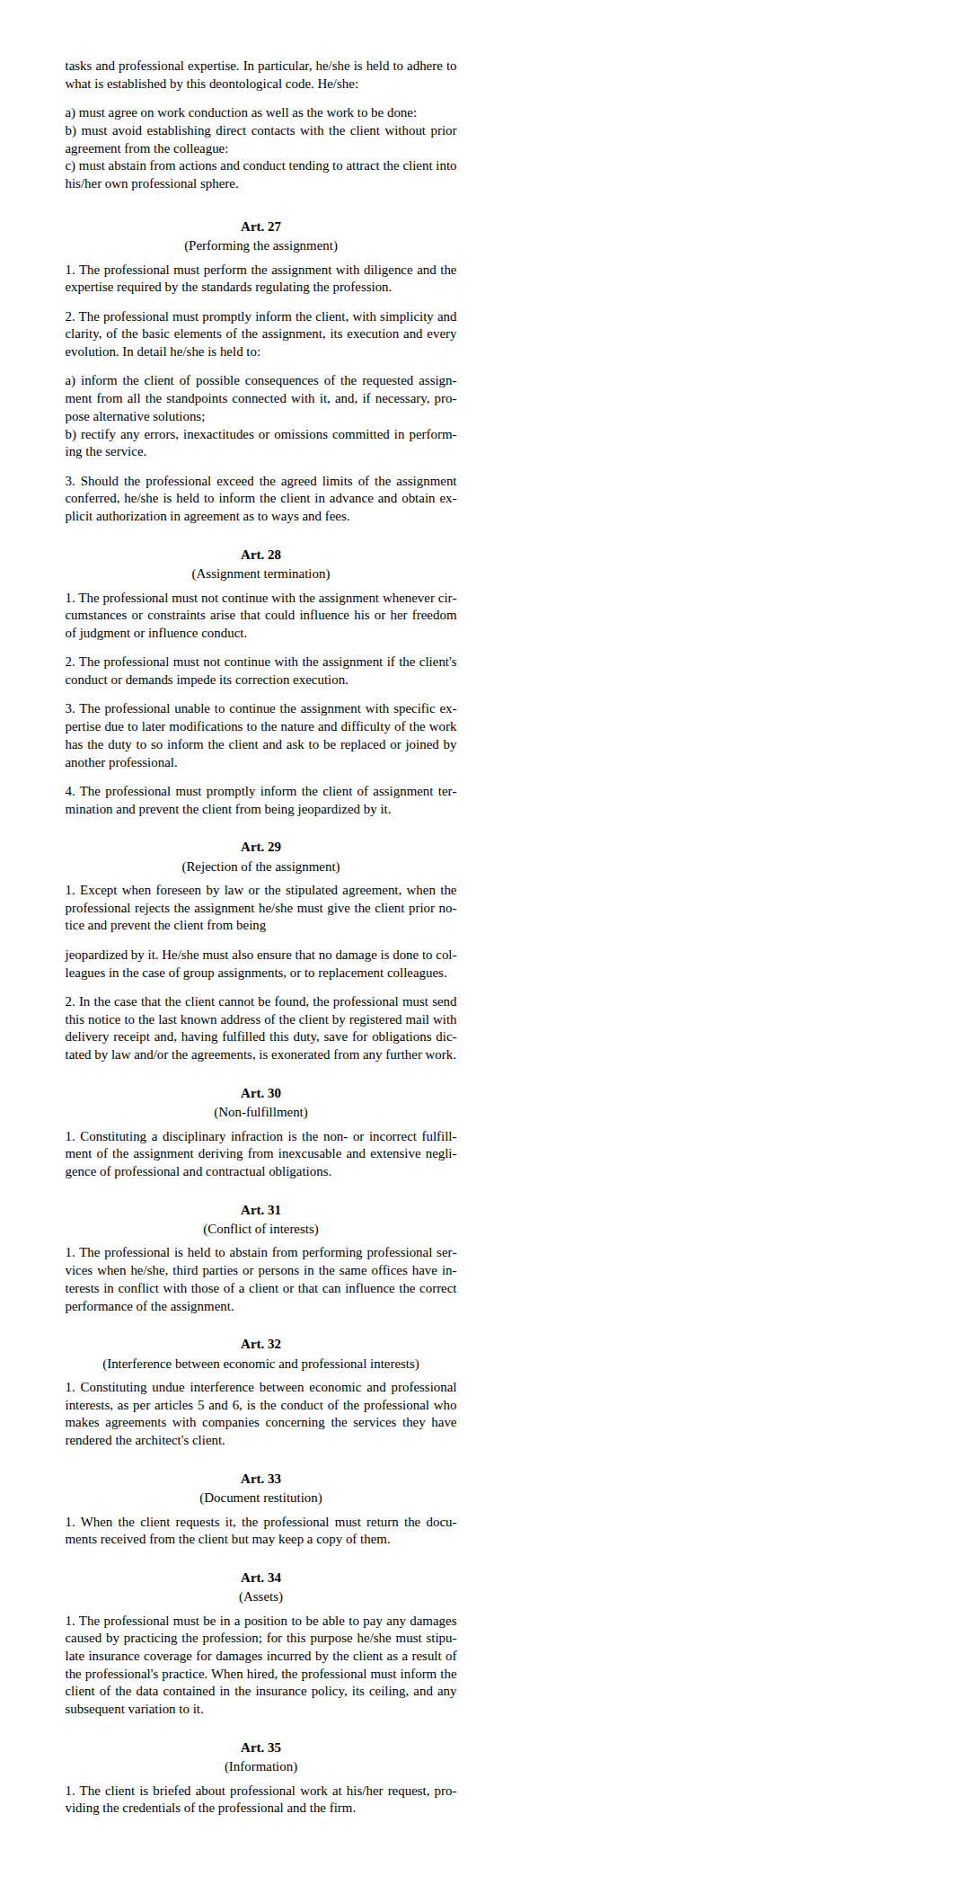tasks and professional expertise. In particular, he/she is held to adhere to what is established by this deontological code. He/she:
a) must agree on work conduction as well as the work to be done:
b) must avoid establishing direct contacts with the client without prior agreement from the colleague:
c) must abstain from actions and conduct tending to attract the client into his/her own professional sphere.
Art. 27
(Performing the assignment)
1. The professional must perform the assignment with diligence and the expertise required by the standards regulating the profession.
2. The professional must promptly inform the client, with simplicity and clarity, of the basic elements of the assignment, its execution and every evolution. In detail he/she is held to:
a) inform the client of possible consequences of the requested assignment from all the standpoints connected with it, and, if necessary, propose alternative solutions;
b) rectify any errors, inexactitudes or omissions committed in performing the service.
3. Should the professional exceed the agreed limits of the assignment conferred, he/she is held to inform the client in advance and obtain explicit authorization in agreement as to ways and fees.
Art. 28
(Assignment termination)
1. The professional must not continue with the assignment whenever circumstances or constraints arise that could influence his or her freedom of judgment or influence conduct.
2. The professional must not continue with the assignment if the client's conduct or demands impede its correction execution.
3. The professional unable to continue the assignment with specific expertise due to later modifications to the nature and difficulty of the work has the duty to so inform the client and ask to be replaced or joined by another professional.
4. The professional must promptly inform the client of assignment termination and prevent the client from being jeopardized by it.
Art. 29
(Rejection of the assignment)
1. Except when foreseen by law or the stipulated agreement, when the professional rejects the assignment he/she must give the client prior notice and prevent the client from being
jeopardized by it. He/she must also ensure that no damage is done to colleagues in the case of group assignments, or to replacement colleagues.
2. In the case that the client cannot be found, the professional must send this notice to the last known address of the client by registered mail with delivery receipt and, having fulfilled this duty, save for obligations dictated by law and/or the agreements, is exonerated from any further work.
Art. 30
(Non-fulfillment)
1. Constituting a disciplinary infraction is the non- or incorrect fulfillment of the assignment deriving from inexcusable and extensive negligence of professional and contractual obligations.
Art. 31
(Conflict of interests)
1. The professional is held to abstain from performing professional services when he/she, third parties or persons in the same offices have interests in conflict with those of a client or that can influence the correct performance of the assignment.
Art. 32
(Interference between economic and professional interests)
1. Constituting undue interference between economic and professional interests, as per articles 5 and 6, is the conduct of the professional who makes agreements with companies concerning the services they have rendered the architect's client.
Art. 33
(Document restitution)
1. When the client requests it, the professional must return the documents received from the client but may keep a copy of them.
Art. 34
(Assets)
1. The professional must be in a position to be able to pay any damages caused by practicing the profession; for this purpose he/she must stipulate insurance coverage for damages incurred by the client as a result of the professional's practice. When hired, the professional must inform the client of the data contained in the insurance policy, its ceiling, and any subsequent variation to it.
Art. 35
(Information)
1. The client is briefed about professional work at his/her request, providing the credentials of the professional and the firm.